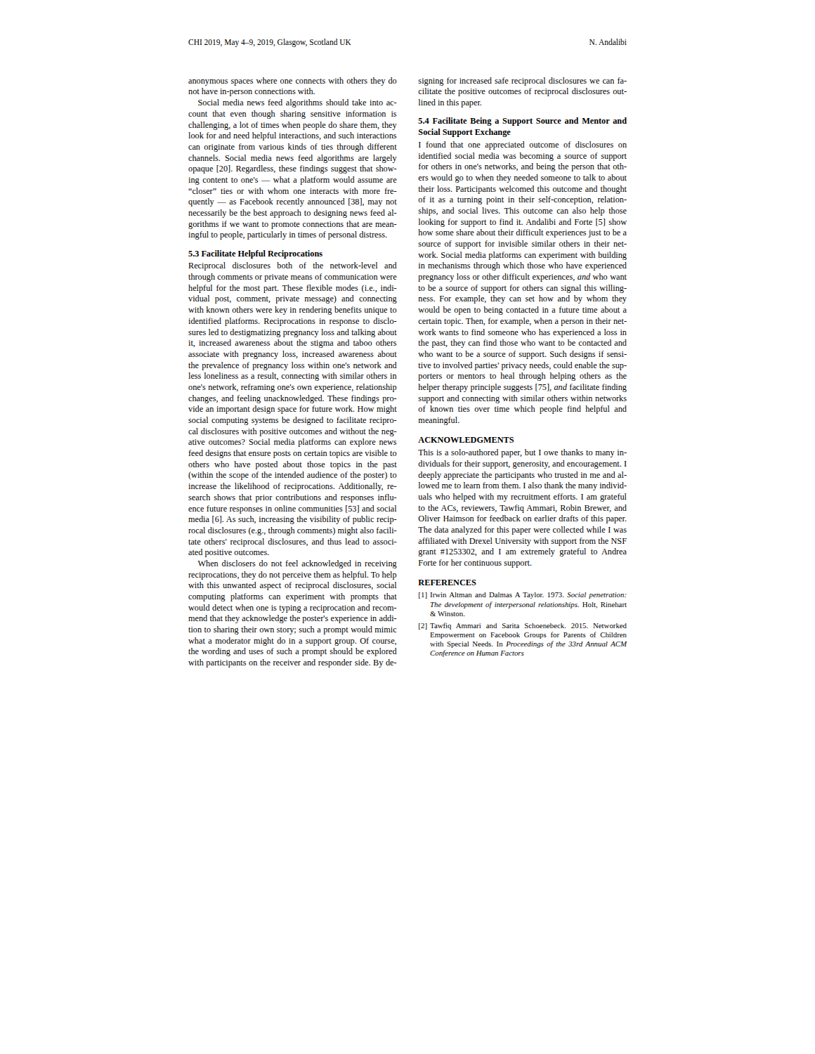CHI 2019, May 4–9, 2019, Glasgow, Scotland UK
N. Andalibi
anonymous spaces where one connects with others they do not have in-person connections with.
Social media news feed algorithms should take into account that even though sharing sensitive information is challenging, a lot of times when people do share them, they look for and need helpful interactions, and such interactions can originate from various kinds of ties through different channels. Social media news feed algorithms are largely opaque [20]. Regardless, these findings suggest that showing content to one's — what a platform would assume are “closer” ties or with whom one interacts with more frequently — as Facebook recently announced [38], may not necessarily be the best approach to designing news feed algorithms if we want to promote connections that are meaningful to people, particularly in times of personal distress.
5.3 Facilitate Helpful Reciprocations
Reciprocal disclosures both of the network-level and through comments or private means of communication were helpful for the most part. These flexible modes (i.e., individual post, comment, private message) and connecting with known others were key in rendering benefits unique to identified platforms. Reciprocations in response to disclosures led to destigmatizing pregnancy loss and talking about it, increased awareness about the stigma and taboo others associate with pregnancy loss, increased awareness about the prevalence of pregnancy loss within one's network and less loneliness as a result, connecting with similar others in one's network, reframing one's own experience, relationship changes, and feeling unacknowledged. These findings provide an important design space for future work. How might social computing systems be designed to facilitate reciprocal disclosures with positive outcomes and without the negative outcomes? Social media platforms can explore news feed designs that ensure posts on certain topics are visible to others who have posted about those topics in the past (within the scope of the intended audience of the poster) to increase the likelihood of reciprocations. Additionally, research shows that prior contributions and responses influence future responses in online communities [53] and social media [6]. As such, increasing the visibility of public reciprocal disclosures (e.g., through comments) might also facilitate others' reciprocal disclosures, and thus lead to associated positive outcomes.
When disclosers do not feel acknowledged in receiving reciprocations, they do not perceive them as helpful. To help with this unwanted aspect of reciprocal disclosures, social computing platforms can experiment with prompts that would detect when one is typing a reciprocation and recommend that they acknowledge the poster's experience in addition to sharing their own story; such a prompt would mimic what a moderator might do in a support group. Of course, the wording and uses of such a prompt should be explored with participants on the receiver and responder side. By designing for increased safe reciprocal disclosures we can facilitate the positive outcomes of reciprocal disclosures outlined in this paper.
5.4 Facilitate Being a Support Source and Mentor and Social Support Exchange
I found that one appreciated outcome of disclosures on identified social media was becoming a source of support for others in one's networks, and being the person that others would go to when they needed someone to talk to about their loss. Participants welcomed this outcome and thought of it as a turning point in their self-conception, relationships, and social lives. This outcome can also help those looking for support to find it. Andalibi and Forte [5] show how some share about their difficult experiences just to be a source of support for invisible similar others in their network. Social media platforms can experiment with building in mechanisms through which those who have experienced pregnancy loss or other difficult experiences, and who want to be a source of support for others can signal this willingness. For example, they can set how and by whom they would be open to being contacted in a future time about a certain topic. Then, for example, when a person in their network wants to find someone who has experienced a loss in the past, they can find those who want to be contacted and who want to be a source of support. Such designs if sensitive to involved parties' privacy needs, could enable the supporters or mentors to heal through helping others as the helper therapy principle suggests [75], and facilitate finding support and connecting with similar others within networks of known ties over time which people find helpful and meaningful.
Acknowledgments
This is a solo-authored paper, but I owe thanks to many individuals for their support, generosity, and encouragement. I deeply appreciate the participants who trusted in me and allowed me to learn from them. I also thank the many individuals who helped with my recruitment efforts. I am grateful to the ACs, reviewers, Tawfiq Ammari, Robin Brewer, and Oliver Haimson for feedback on earlier drafts of this paper. The data analyzed for this paper were collected while I was affiliated with Drexel University with support from the NSF grant #1253302, and I am extremely grateful to Andrea Forte for her continuous support.
References
Irwin Altman and Dalmas A Taylor. 1973. Social penetration: The development of interpersonal relationships. Holt, Rinehart & Winston.
Tawfiq Ammari and Sarita Schoenebeck. 2015. Networked Empowerment on Facebook Groups for Parents of Children with Special Needs. In Proceedings of the 33rd Annual ACM Conference on Human Factors